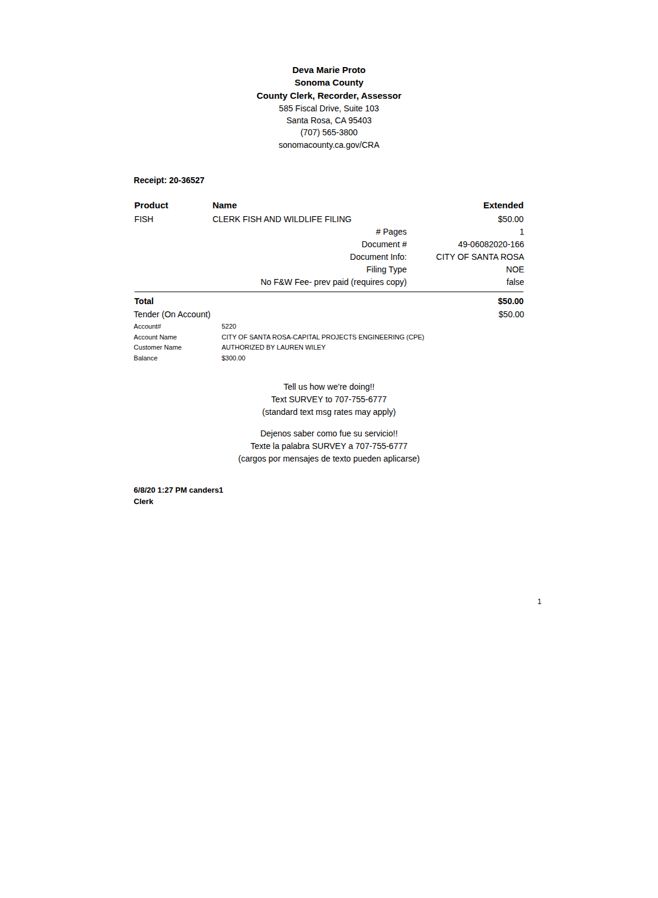Deva Marie Proto
Sonoma County
County Clerk, Recorder, Assessor
585 Fiscal Drive, Suite 103
Santa Rosa, CA 95403
(707) 565-3800
sonomacounty.ca.gov/CRA
Receipt: 20-36527
| Product | Name | Extended |
| --- | --- | --- |
| FISH | CLERK FISH AND WILDLIFE FILING | $50.00 |
| | / # Pages / 1 / / Document # / 49-06082020-166 / / Document Info: / CITY OF SANTA ROSA / / Filing Type / NOE / / No F&W Fee- prev paid (requires copy) / false / |
| Total | | $50.00 |
Tender (On Account) $50.00
| Account# | 5220 |
| Account Name | CITY OF SANTA ROSA-CAPITAL PROJECTS ENGINEERING (CPE) |
| Customer Name | AUTHORIZED BY LAUREN WILEY |
| Balance | $300.00 |
Tell us how we're doing!!
Text SURVEY to 707-755-6777
(standard text msg rates may apply)
Dejenos saber como fue su servicio!!
Texte la palabra SURVEY a 707-755-6777
(cargos por mensajes de texto pueden aplicarse)
6/8/20 1:27 PM canders1
Clerk
1